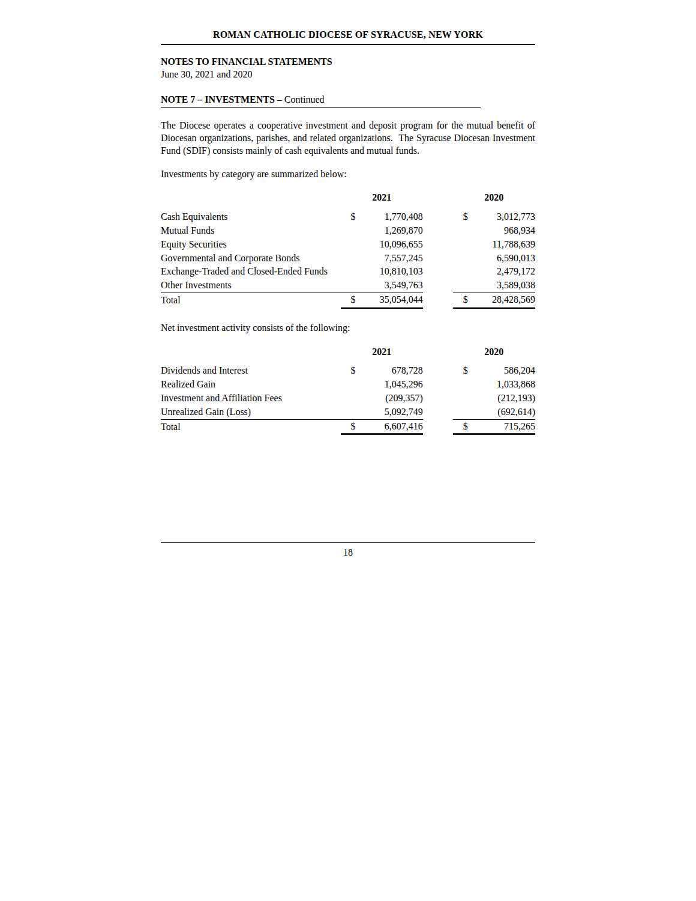ROMAN CATHOLIC DIOCESE OF SYRACUSE, NEW YORK
NOTES TO FINANCIAL STATEMENTS
June 30, 2021 and 2020
NOTE 7 – INVESTMENTS – Continued
The Diocese operates a cooperative investment and deposit program for the mutual benefit of Diocesan organizations, parishes, and related organizations. The Syracuse Diocesan Investment Fund (SDIF) consists mainly of cash equivalents and mutual funds.
Investments by category are summarized below:
| | 2021 | | 2020 |
| --- | --- | --- | --- |
| Cash Equivalents | $ | 1,770,408 | | $ | 3,012,773 |
| Mutual Funds | | 1,269,870 | | | 968,934 |
| Equity Securities | | 10,096,655 | | | 11,788,639 |
| Governmental and Corporate Bonds | | 7,557,245 | | | 6,590,013 |
| Exchange-Traded and Closed-Ended Funds | | 10,810,103 | | | 2,479,172 |
| Other Investments | | 3,549,763 | | | 3,589,038 |
| Total | $ | 35,054,044 | | $ | 28,428,569 |
Net investment activity consists of the following:
| | 2021 | | 2020 |
| --- | --- | --- | --- |
| Dividends and Interest | $ | 678,728 | | $ | 586,204 |
| Realized Gain | | 1,045,296 | | | 1,033,868 |
| Investment and Affiliation Fees | | (209,357) | | | (212,193) |
| Unrealized Gain (Loss) | | 5,092,749 | | | (692,614) |
| Total | $ | 6,607,416 | | $ | 715,265 |
18